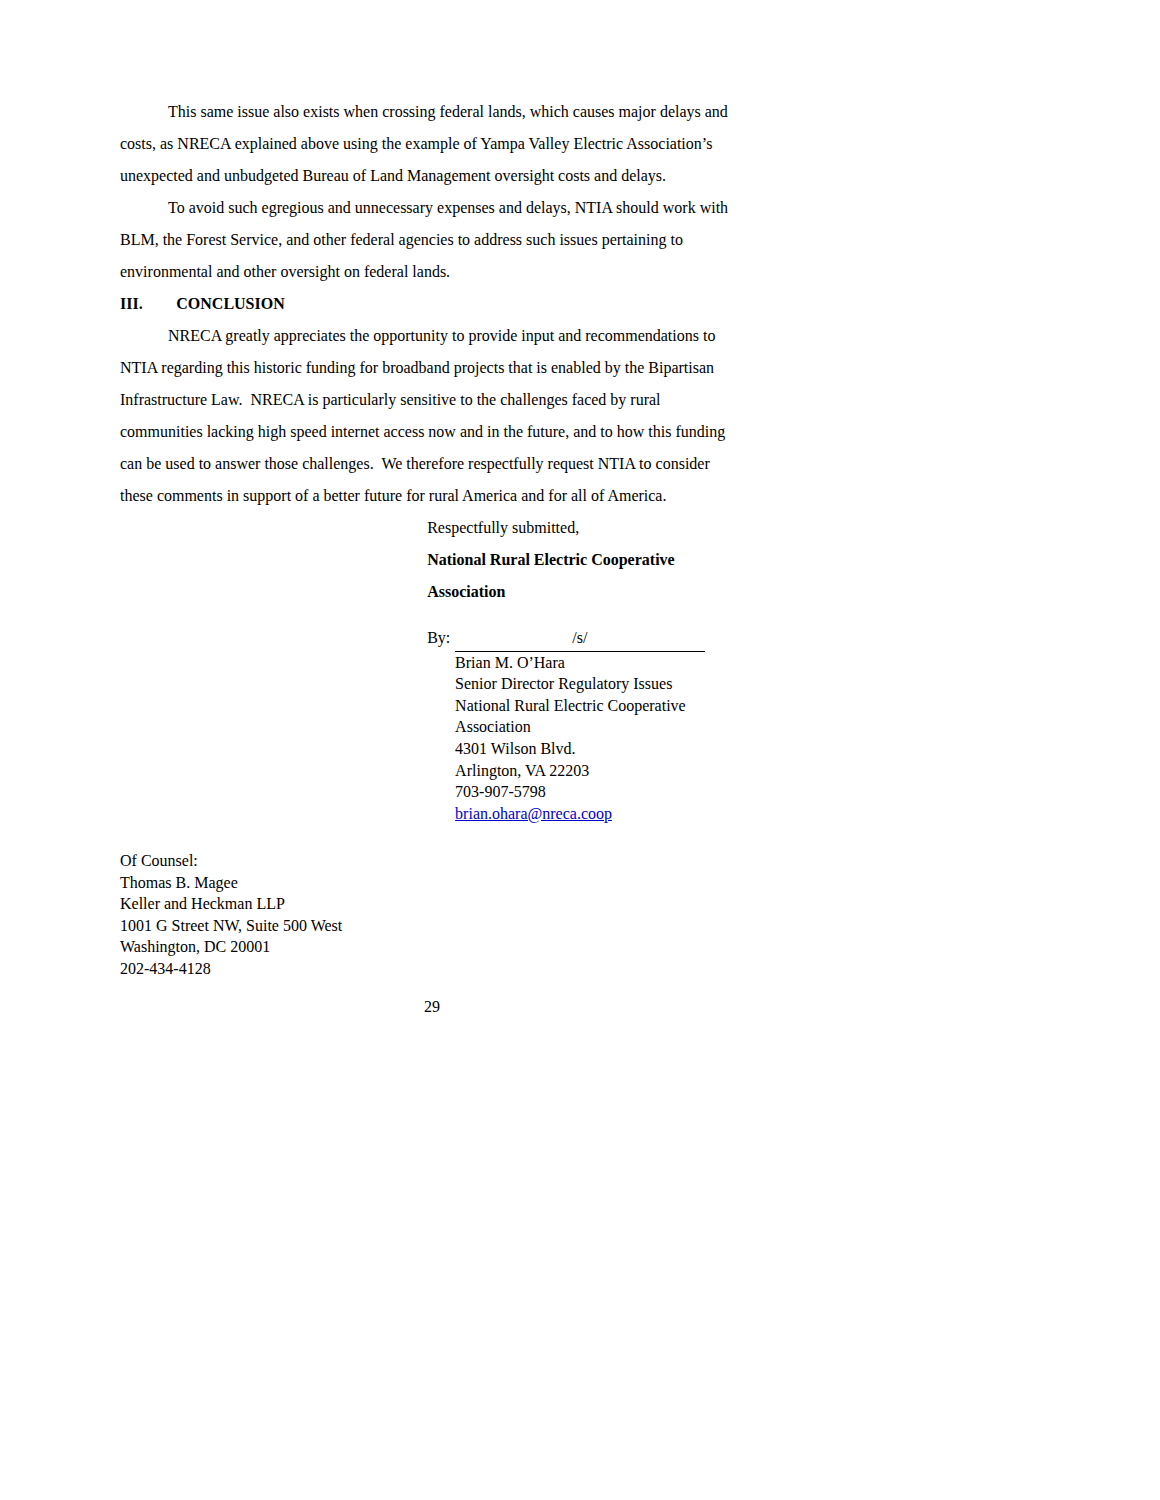This same issue also exists when crossing federal lands, which causes major delays and costs, as NRECA explained above using the example of Yampa Valley Electric Association’s unexpected and unbudgeted Bureau of Land Management oversight costs and delays.
To avoid such egregious and unnecessary expenses and delays, NTIA should work with BLM, the Forest Service, and other federal agencies to address such issues pertaining to environmental and other oversight on federal lands.
III.
CONCLUSION
NRECA greatly appreciates the opportunity to provide input and recommendations to NTIA regarding this historic funding for broadband projects that is enabled by the Bipartisan Infrastructure Law. NRECA is particularly sensitive to the challenges faced by rural communities lacking high speed internet access now and in the future, and to how this funding can be used to answer those challenges. We therefore respectfully request NTIA to consider these comments in support of a better future for rural America and for all of America.
Respectfully submitted,
National Rural Electric Cooperative Association
By:
/s/
Brian M. O’Hara
Senior Director Regulatory Issues
National Rural Electric Cooperative Association
4301 Wilson Blvd.
Arlington, VA 22203
703-907-5798
brian.ohara@nreca.coop
Of Counsel:
Thomas B. Magee
Keller and Heckman LLP
1001 G Street NW, Suite 500 West
Washington, DC 20001
202-434-4128
29